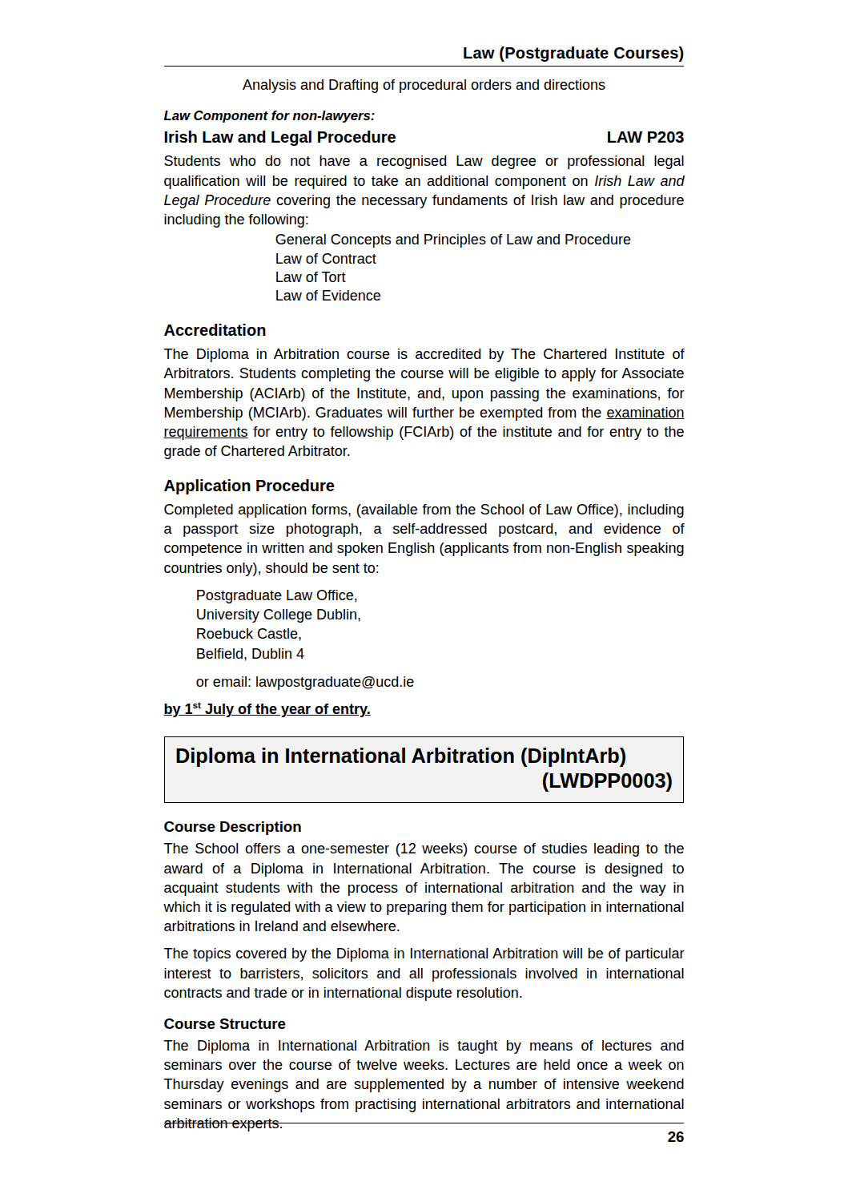Law (Postgraduate Courses)
Analysis and Drafting of procedural orders and directions
Law Component for non-lawyers:
Irish Law and Legal Procedure LAW P203
Students who do not have a recognised Law degree or professional legal qualification will be required to take an additional component on Irish Law and Legal Procedure covering the necessary fundaments of Irish law and procedure including the following:
General Concepts and Principles of Law and Procedure
Law of Contract
Law of Tort
Law of Evidence
Accreditation
The Diploma in Arbitration course is accredited by The Chartered Institute of Arbitrators. Students completing the course will be eligible to apply for Associate Membership (ACIArb) of the Institute, and, upon passing the examinations, for Membership (MCIArb). Graduates will further be exempted from the examination requirements for entry to fellowship (FCIArb) of the institute and for entry to the grade of Chartered Arbitrator.
Application Procedure
Completed application forms, (available from the School of Law Office), including a passport size photograph, a self-addressed postcard, and evidence of competence in written and spoken English (applicants from non-English speaking countries only), should be sent to:
Postgraduate Law Office,
University College Dublin,
Roebuck Castle,
Belfield, Dublin 4
or email: lawpostgraduate@ucd.ie
by 1st July of the year of entry.
Diploma in International Arbitration (DipIntArb)
(LWDPP0003)
Course Description
The School offers a one-semester (12 weeks) course of studies leading to the award of a Diploma in International Arbitration. The course is designed to acquaint students with the process of international arbitration and the way in which it is regulated with a view to preparing them for participation in international arbitrations in Ireland and elsewhere.
The topics covered by the Diploma in International Arbitration will be of particular interest to barristers, solicitors and all professionals involved in international contracts and trade or in international dispute resolution.
Course Structure
The Diploma in International Arbitration is taught by means of lectures and seminars over the course of twelve weeks. Lectures are held once a week on Thursday evenings and are supplemented by a number of intensive weekend seminars or workshops from practising international arbitrators and international arbitration experts.
26